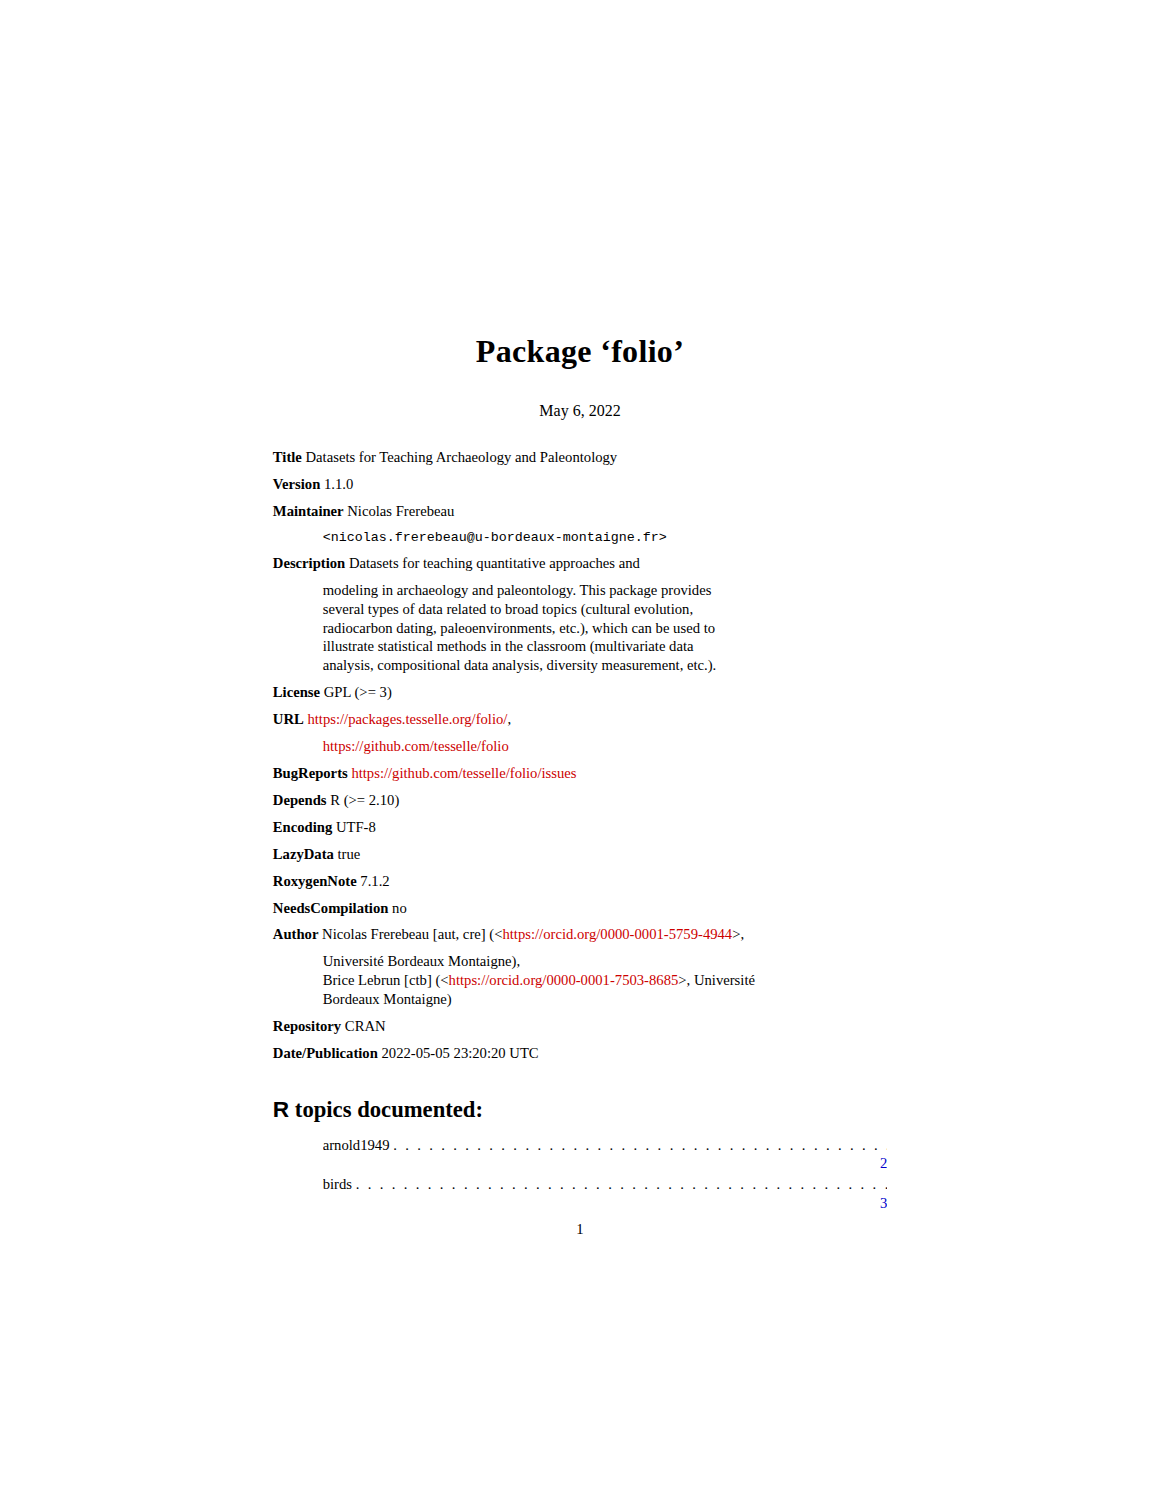Package ‘folio’
May 6, 2022
Title Datasets for Teaching Archaeology and Paleontology
Version 1.1.0
Maintainer Nicolas Frerebeau
<nicolas.frerebeau@u-bordeaux-montaigne.fr>
Description Datasets for teaching quantitative approaches and
modeling in archaeology and paleontology. This package provides
several types of data related to broad topics (cultural evolution,
radiocarbon dating, paleoenvironments, etc.), which can be used to
illustrate statistical methods in the classroom (multivariate data
analysis, compositional data analysis, diversity measurement, etc.).
License GPL (>= 3)
URL https://packages.tesselle.org/folio/,
https://github.com/tesselle/folio
BugReports https://github.com/tesselle/folio/issues
Depends R (>= 2.10)
Encoding UTF-8
LazyData true
RoxygenNote 7.1.2
NeedsCompilation no
Author Nicolas Frerebeau [aut, cre] (<https://orcid.org/0000-0001-5759-4944>,
Université Bordeaux Montaigne),
Brice Lebrun [ctb] (<https://orcid.org/0000-0001-7503-8685>, Université
Bordeaux Montaigne)
Repository CRAN
Date/Publication 2022-05-05 23:20:20 UTC
R topics documented:
arnold1949 . . . . . . . . . . . . . . . . . . . . . . . . . . . . . . . . . . . . . . . . . . . . . . . . . 2
birds . . . . . . . . . . . . . . . . . . . . . . . . . . . . . . . . . . . . . . . . . . . . . . . . . . . . 3
1